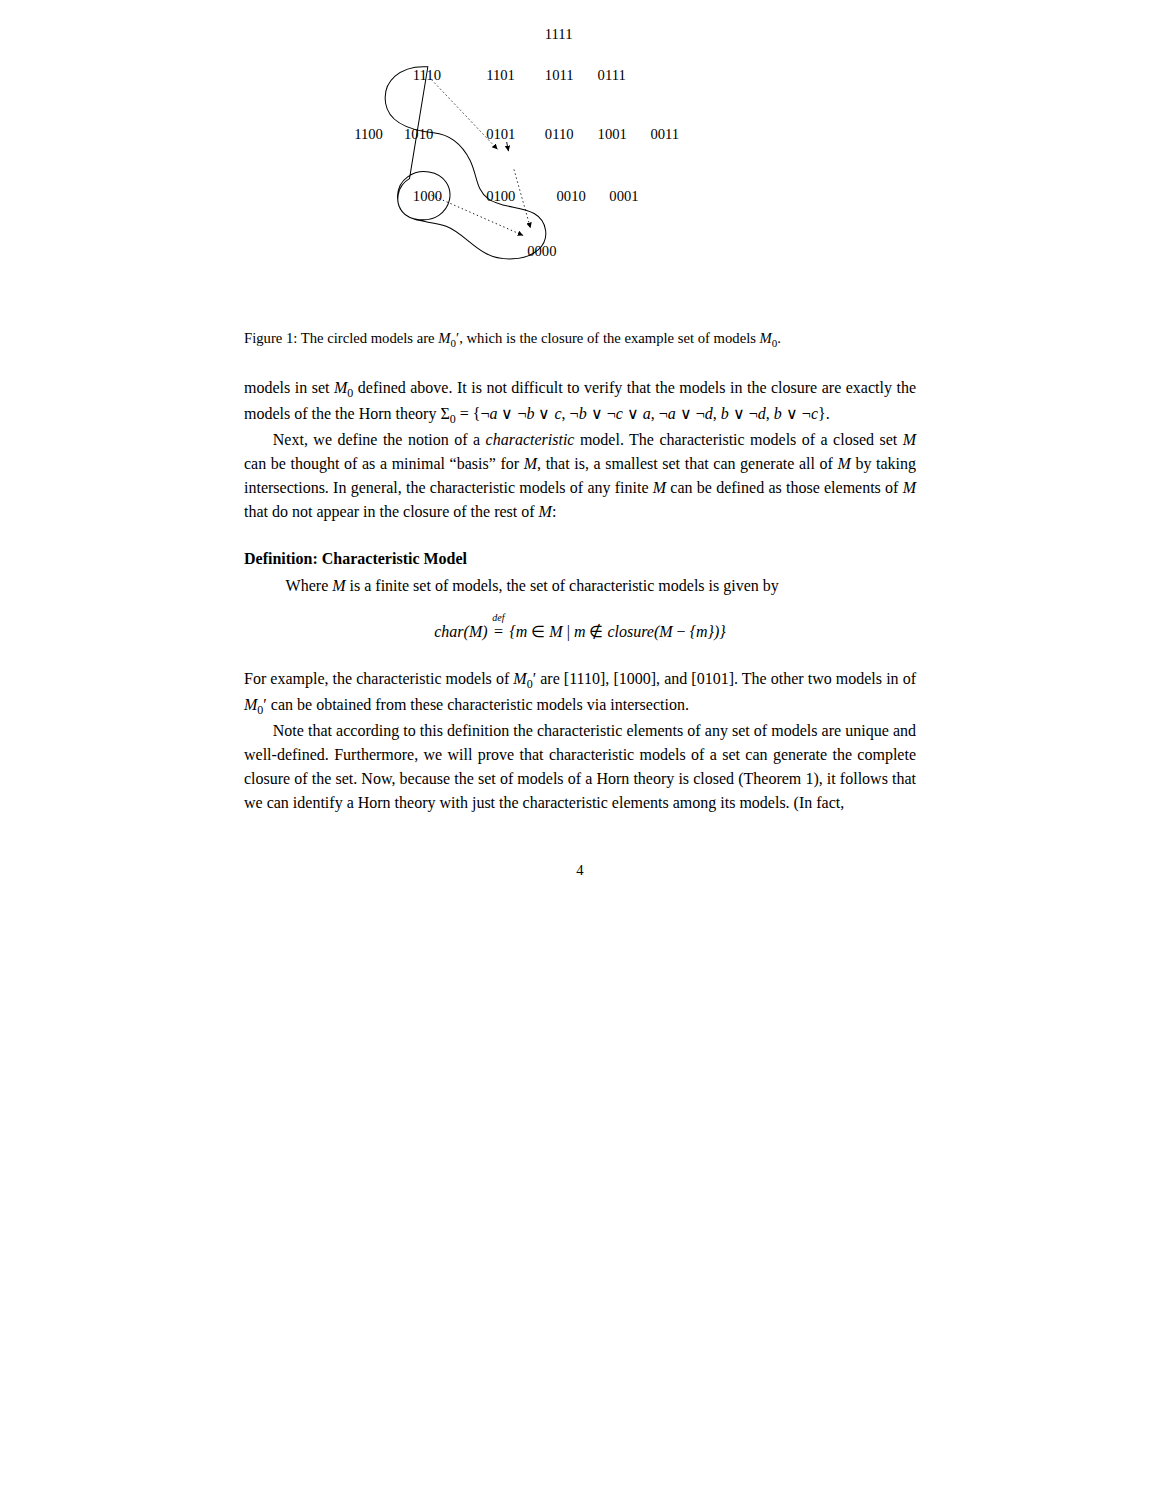1111 1110 1101 1011 0111 1100 1010 0101 0110 1001 0011 1000 0100 0010 0001 0000
Figure 1: The circled models are M0′, which is the closure of the example set of models M0.
models in set M0 defined above. It is not difficult to verify that the models in the closure are exactly the models of the the Horn theory Σ0 = {¬a ∨ ¬b ∨ c, ¬b ∨ ¬c ∨ a, ¬a ∨ ¬d, b ∨ ¬d, b ∨ ¬c}.
Next, we define the notion of a characteristic model. The characteristic models of a closed set M can be thought of as a minimal “basis” for M, that is, a smallest set that can generate all of M by taking intersections. In general, the characteristic models of any finite M can be defined as those elements of M that do not appear in the closure of the rest of M:
Definition: Characteristic Model
Where M is a finite set of models, the set of characteristic models is given by
char(M) def= {m ∈ M | m ∉ closure(M − {m})}
For example, the characteristic models of M0′ are [1110], [1000], and [0101]. The other two models in of M0′ can be obtained from these characteristic models via intersection.
Note that according to this definition the characteristic elements of any set of models are unique and well-defined. Furthermore, we will prove that characteristic models of a set can generate the complete closure of the set. Now, because the set of models of a Horn theory is closed (Theorem 1), it follows that we can identify a Horn theory with just the characteristic elements among its models. (In fact,
4